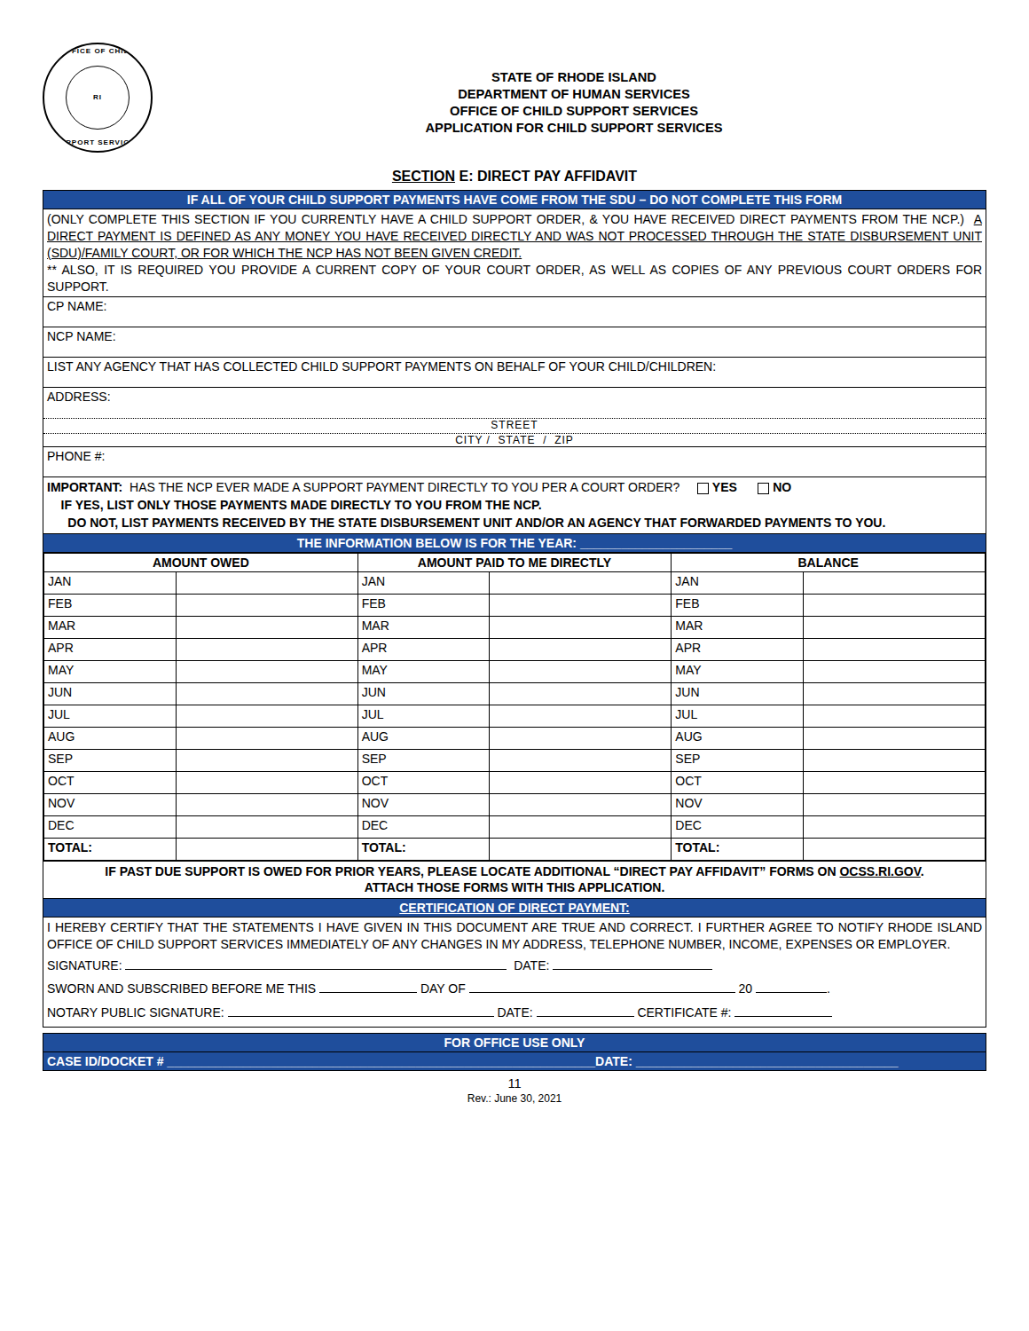OFFICE OF CHILD
RI
SUPPORT SERVICES
STATE OF RHODE ISLAND
DEPARTMENT OF HUMAN SERVICES
OFFICE OF CHILD SUPPORT SERVICES
APPLICATION FOR CHILD SUPPORT SERVICES
SECTION E: DIRECT PAY AFFIDAVIT
| IF ALL OF YOUR CHILD SUPPORT PAYMENTS HAVE COME FROM THE SDU – DO NOT COMPLETE THIS FORM |
| (ONLY COMPLETE THIS SECTION IF YOU CURRENTLY HAVE A CHILD SUPPORT ORDER, & YOU HAVE RECEIVED DIRECT PAYMENTS FROM THE NCP.) A DIRECT PAYMENT IS DEFINED AS ANY MONEY YOU HAVE RECEIVED DIRECTLY AND WAS NOT PROCESSED THROUGH THE STATE DISBURSEMENT UNIT (SDU)/FAMILY COURT, OR FOR WHICH THE NCP HAS NOT BEEN GIVEN CREDIT. ** ALSO, IT IS REQUIRED YOU PROVIDE A CURRENT COPY OF YOUR COURT ORDER, AS WELL AS COPIES OF ANY PREVIOUS COURT ORDERS FOR SUPPORT. |
| CP NAME: |
| NCP NAME: |
| LIST ANY AGENCY THAT HAS COLLECTED CHILD SUPPORT PAYMENTS ON BEHALF OF YOUR CHILD/CHILDREN: |
| ADDRESS: STREET CITY / STATE / ZIP |
| PHONE #: |
| IMPORTANT: HAS THE NCP EVER MADE A SUPPORT PAYMENT DIRECTLY TO YOU PER A COURT ORDER? YES NO IF YES, LIST ONLY THOSE PAYMENTS MADE DIRECTLY TO YOU FROM THE NCP. DO NOT, LIST PAYMENTS RECEIVED BY THE STATE DISBURSEMENT UNIT AND/OR AN AGENCY THAT FORWARDED PAYMENTS TO YOU. |
| THE INFORMATION BELOW IS FOR THE YEAR: ______________________ |
| / AMOUNT OWED / AMOUNT PAID TO ME DIRECTLY / BALANCE / / --- / --- / --- / / JAN / / JAN / / JAN / / / FEB / / FEB / / FEB / / / MAR / / MAR / / MAR / / / APR / / APR / / APR / / / MAY / / MAY / / MAY / / / JUN / / JUN / / JUN / / / JUL / / JUL / / JUL / / / AUG / / AUG / / AUG / / / SEP / / SEP / / SEP / / / OCT / / OCT / / OCT / / / NOV / / NOV / / NOV / / / DEC / / DEC / / DEC / / / TOTAL: / / TOTAL: / / TOTAL: / / |
| IF PAST DUE SUPPORT IS OWED FOR PRIOR YEARS, PLEASE LOCATE ADDITIONAL “DIRECT PAY AFFIDAVIT” FORMS ON OCSS.RI.GOV . ATTACH THOSE FORMS WITH THIS APPLICATION. |
| CERTIFICATION OF DIRECT PAYMENT: |
| I HEREBY CERTIFY THAT THE STATEMENTS I HAVE GIVEN IN THIS DOCUMENT ARE TRUE AND CORRECT. I FURTHER AGREE TO NOTIFY RHODE ISLAND OFFICE OF CHILD SUPPORT SERVICES IMMEDIATELY OF ANY CHANGES IN MY ADDRESS, TELEPHONE NUMBER, INCOME, EXPENSES OR EMPLOYER. SIGNATURE: DATE: SWORN AND SUBSCRIBED BEFORE ME THIS DAY OF 20 . NOTARY PUBLIC SIGNATURE: DATE: CERTIFICATE #: |
| FOR OFFICE USE ONLY |
| CASE ID/DOCKET # ______________________________________________________________DATE: ______________________________________ |
11
Rev.: June 30, 2021